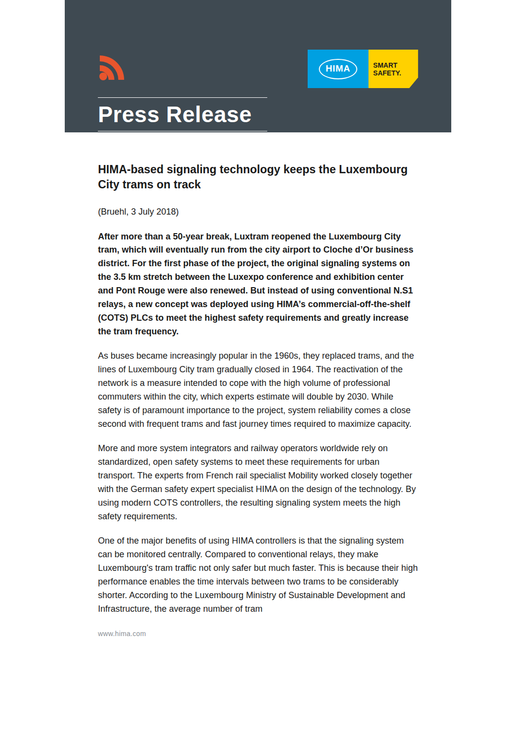Press Release
HIMA
SMART
SAFETY.
HIMA-based signaling technology keeps the Luxembourg City trams on track
(Bruehl, 3 July 2018)
After more than a 50-year break, Luxtram reopened the Luxembourg City tram, which will eventually run from the city airport to Cloche d’Or business district. For the first phase of the project, the original signaling systems on the 3.5 km stretch between the Luxexpo conference and exhibition center and Pont Rouge were also renewed. But instead of using conventional N.S1 relays, a new concept was deployed using HIMA’s commercial-off-the-shelf (COTS) PLCs to meet the highest safety requirements and greatly increase the tram frequency.
As buses became increasingly popular in the 1960s, they replaced trams, and the lines of Luxembourg City tram gradually closed in 1964. The reactivation of the network is a measure intended to cope with the high volume of professional commuters within the city, which experts estimate will double by 2030. While safety is of paramount importance to the project, system reliability comes a close second with frequent trams and fast journey times required to maximize capacity.
More and more system integrators and railway operators worldwide rely on standardized, open safety systems to meet these requirements for urban transport. The experts from French rail specialist Mobility worked closely together with the German safety expert specialist HIMA on the design of the technology. By using modern COTS controllers, the resulting signaling system meets the high safety requirements.
One of the major benefits of using HIMA controllers is that the signaling system can be monitored centrally. Compared to conventional relays, they make Luxembourg's tram traffic not only safer but much faster. This is because their high performance enables the time intervals between two trams to be considerably shorter. According to the Luxembourg Ministry of Sustainable Development and Infrastructure, the average number of tram
www.hima.com